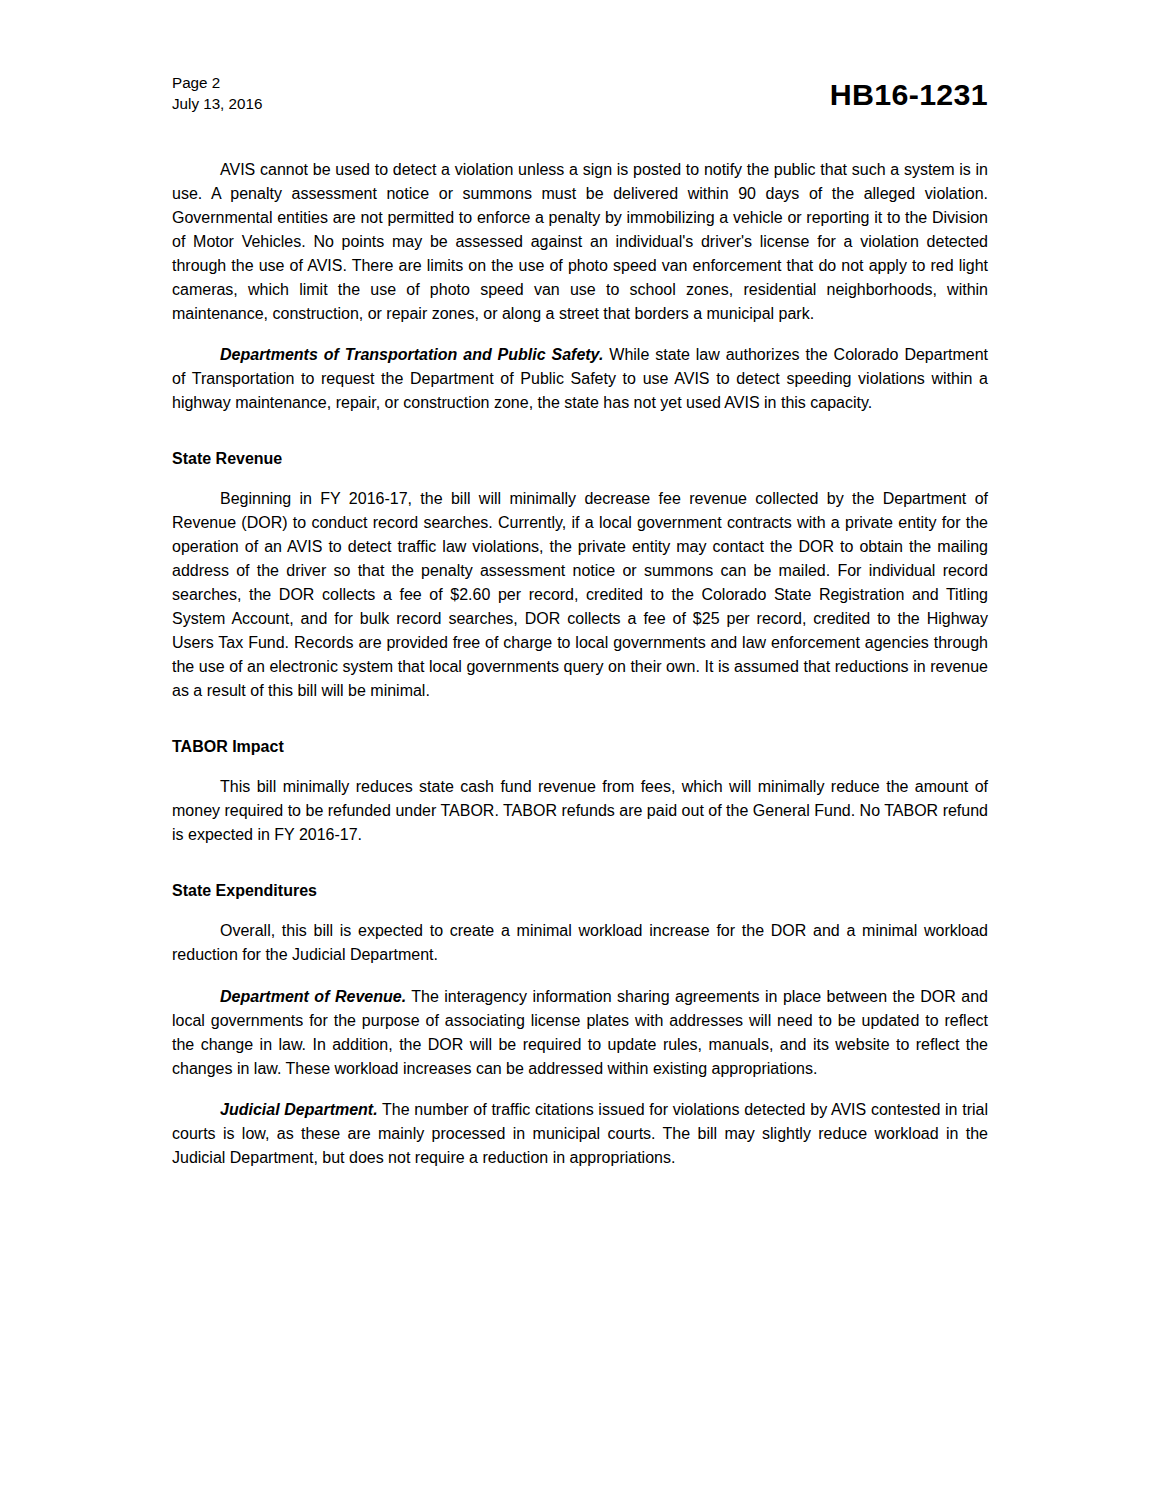Page 2
July 13, 2016
HB16-1231
AVIS cannot be used to detect a violation unless a sign is posted to notify the public that such a system is in use. A penalty assessment notice or summons must be delivered within 90 days of the alleged violation. Governmental entities are not permitted to enforce a penalty by immobilizing a vehicle or reporting it to the Division of Motor Vehicles. No points may be assessed against an individual's driver's license for a violation detected through the use of AVIS. There are limits on the use of photo speed van enforcement that do not apply to red light cameras, which limit the use of photo speed van use to school zones, residential neighborhoods, within maintenance, construction, or repair zones, or along a street that borders a municipal park.
Departments of Transportation and Public Safety. While state law authorizes the Colorado Department of Transportation to request the Department of Public Safety to use AVIS to detect speeding violations within a highway maintenance, repair, or construction zone, the state has not yet used AVIS in this capacity.
State Revenue
Beginning in FY 2016-17, the bill will minimally decrease fee revenue collected by the Department of Revenue (DOR) to conduct record searches. Currently, if a local government contracts with a private entity for the operation of an AVIS to detect traffic law violations, the private entity may contact the DOR to obtain the mailing address of the driver so that the penalty assessment notice or summons can be mailed. For individual record searches, the DOR collects a fee of $2.60 per record, credited to the Colorado State Registration and Titling System Account, and for bulk record searches, DOR collects a fee of $25 per record, credited to the Highway Users Tax Fund. Records are provided free of charge to local governments and law enforcement agencies through the use of an electronic system that local governments query on their own. It is assumed that reductions in revenue as a result of this bill will be minimal.
TABOR Impact
This bill minimally reduces state cash fund revenue from fees, which will minimally reduce the amount of money required to be refunded under TABOR. TABOR refunds are paid out of the General Fund. No TABOR refund is expected in FY 2016-17.
State Expenditures
Overall, this bill is expected to create a minimal workload increase for the DOR and a minimal workload reduction for the Judicial Department.
Department of Revenue. The interagency information sharing agreements in place between the DOR and local governments for the purpose of associating license plates with addresses will need to be updated to reflect the change in law. In addition, the DOR will be required to update rules, manuals, and its website to reflect the changes in law. These workload increases can be addressed within existing appropriations.
Judicial Department. The number of traffic citations issued for violations detected by AVIS contested in trial courts is low, as these are mainly processed in municipal courts. The bill may slightly reduce workload in the Judicial Department, but does not require a reduction in appropriations.